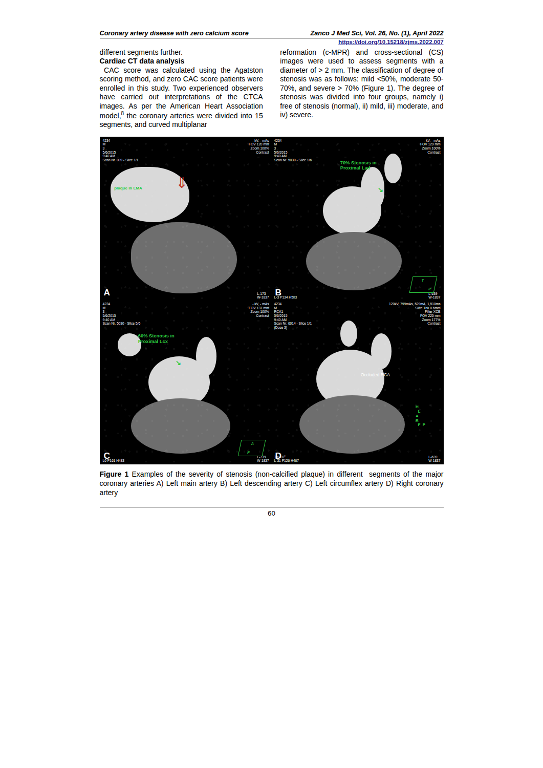Coronary artery disease with zero calcium score
Zanco J Med Sci, Vol. 26, No. (1), April 2022
https://doi.org/10.15218/zjms.2022.007
different segments further.
Cardiac CT data analysis
CAC score was calculated using the Agatston scoring method, and zero CAC score patients were enrolled in this study. Two experienced observers have carried out interpretations of the CTCA images. As per the American Heart Association model,8 the coronary arteries were divided into 15 segments, and curved multiplanar
reformation (c-MPR) and cross-sectional (CS) images were used to assess segments with a diameter of > 2 mm. The classification of degree of stenosis was as follows: mild <50%, moderate 50-70%, and severe > 70% (Figure 1). The degree of stenosis was divided into four groups, namely i) free of stenosis (normal), ii) mild, iii) moderate, and iv) severe.
4234
M
3
5/6/2015
9:40 AM
Scan Nr. 009 - Slice 1/1
- kV, - mAs
FOV 120 mm
Zoom 100%
Contrast
L-173
W-1837
plaque in LMA
⇓
A
4234
M
3
5/6/2015
9:40 AM
Scan Nr. 5030 - Slice 1/6
- kV, - mAs
FOV 120 mm
Zoom 100%
Contrast
L-3 P134 H503
L-639
W-1837
70% Stenosis in
Proximal Lad
↘
TP
B
4234
M
3
5/6/2015
9:40 AM
Scan Nr. 5030 - Slice 5/6
- kV, - mAs
FOV 137 mm
Zoom 100%
Contrast
L0 P161 H483
L-739
W-1837
60% Stenosis in
Proximal Lcx
↘
AF
C
4234
M
RCA1
5/6/2015
9:40 AM
Scan Nr. 6014 - Slice 1/1
(Dose 3)
120kV, 799mAs, 529mA, 1,510ms
Slice Thk 0.6mm
Filter XCB
FOV 225 mm
Zoom 177%
Contrast
Tilt 0.0°
L-31 P126 H467
L-639
W-1837
Occluded RCA
H
L
A
R
F P
D
Figure 1 Examples of the severity of stenosis (non-calcified plaque) in different segments of the major coronary arteries A) Left main artery B) Left descending artery C) Left circumflex artery D) Right coronary artery
60